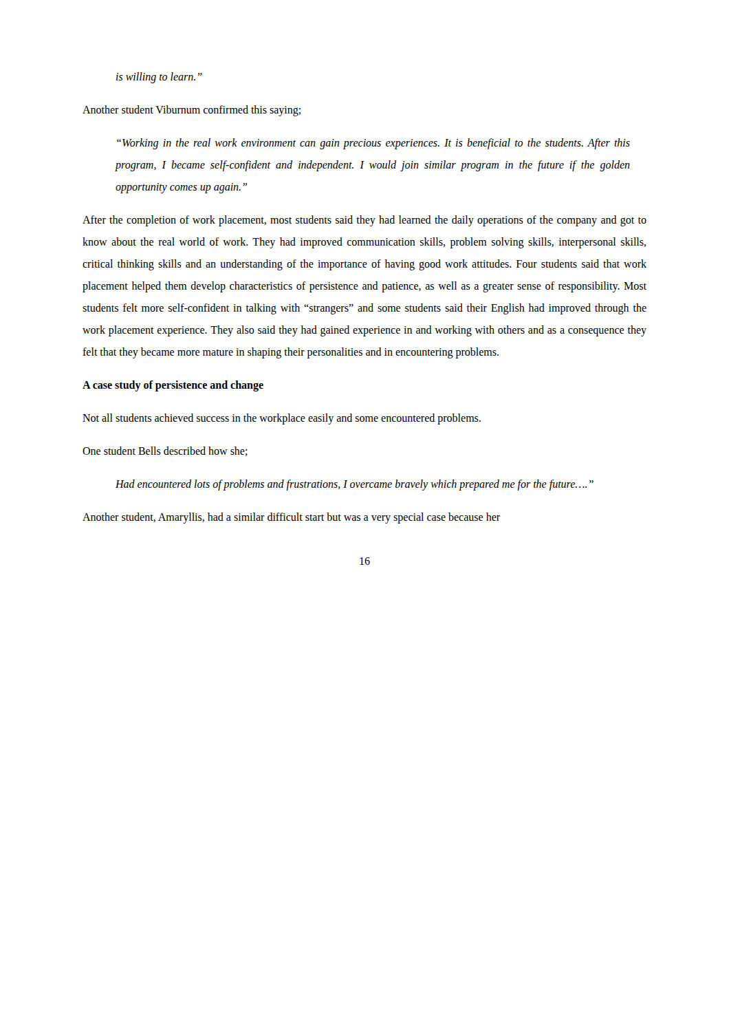is willing to learn.”
Another student Viburnum confirmed this saying;
“Working in the real work environment can gain precious experiences. It is beneficial to the students. After this program, I became self-confident and independent. I would join similar program in the future if the golden opportunity comes up again.”
After the completion of work placement, most students said they had learned the daily operations of the company and got to know about the real world of work. They had improved communication skills, problem solving skills, interpersonal skills, critical thinking skills and an understanding of the importance of having good work attitudes. Four students said that work placement helped them develop characteristics of persistence and patience, as well as a greater sense of responsibility. Most students felt more self-confident in talking with “strangers” and some students said their English had improved through the work placement experience. They also said they had gained experience in and working with others and as a consequence they felt that they became more mature in shaping their personalities and in encountering problems.
A case study of persistence and change
Not all students achieved success in the workplace easily and some encountered problems.
One student Bells described how she;
Had encountered lots of problems and frustrations, I overcame bravely which prepared me for the future….”
Another student, Amaryllis, had a similar difficult start but was a very special case because her
16